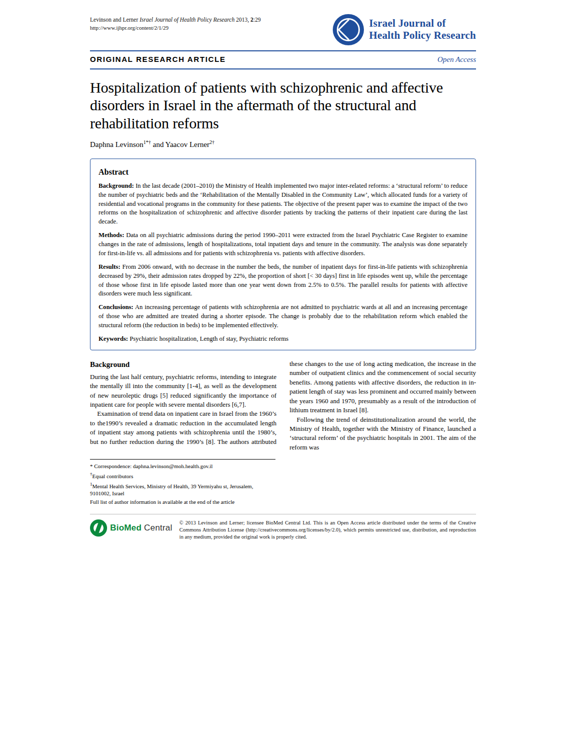Levinson and Lerner Israel Journal of Health Policy Research 2013, 2:29
http://www.ijhpr.org/content/2/1/29
Israel Journal of
Health Policy Research
ORIGINAL RESEARCH ARTICLE
Open Access
Hospitalization of patients with schizophrenic and affective disorders in Israel in the aftermath of the structural and rehabilitation reforms
Daphna Levinson1*† and Yaacov Lerner2†
Abstract
Background: In the last decade (2001–2010) the Ministry of Health implemented two major inter-related reforms: a ‘structural reform’ to reduce the number of psychiatric beds and the ‘Rehabilitation of the Mentally Disabled in the Community Law’, which allocated funds for a variety of residential and vocational programs in the community for these patients. The objective of the present paper was to examine the impact of the two reforms on the hospitalization of schizophrenic and affective disorder patients by tracking the patterns of their inpatient care during the last decade.
Methods: Data on all psychiatric admissions during the period 1990–2011 were extracted from the Israel Psychiatric Case Register to examine changes in the rate of admissions, length of hospitalizations, total inpatient days and tenure in the community. The analysis was done separately for first-in-life vs. all admissions and for patients with schizophrenia vs. patients with affective disorders.
Results: From 2006 onward, with no decrease in the number the beds, the number of inpatient days for first-in-life patients with schizophrenia decreased by 29%, their admission rates dropped by 22%, the proportion of short [< 30 days] first in life episodes went up, while the percentage of those whose first in life episode lasted more than one year went down from 2.5% to 0.5%. The parallel results for patients with affective disorders were much less significant.
Conclusions: An increasing percentage of patients with schizophrenia are not admitted to psychiatric wards at all and an increasing percentage of those who are admitted are treated during a shorter episode. The change is probably due to the rehabilitation reform which enabled the structural reform (the reduction in beds) to be implemented effectively.
Keywords: Psychiatric hospitalization, Length of stay, Psychiatric reforms
Background
During the last half century, psychiatric reforms, intending to integrate the mentally ill into the community [1-4], as well as the development of new neuroleptic drugs [5] reduced significantly the importance of inpatient care for people with severe mental disorders [6,7].
Examination of trend data on inpatient care in Israel from the 1960’s to the1990’s revealed a dramatic reduction in the accumulated length of inpatient stay among patients with schizophrenia until the 1980’s, but no further reduction during the 1990’s [8]. The authors attributed these changes to the use of long acting medication, the increase in the number of outpatient clinics and the commencement of social security benefits. Among patients with affective disorders, the reduction in inpatient length of stay was less prominent and occurred mainly between the years 1960 and 1970, presumably as a result of the introduction of lithium treatment in Israel [8].
Following the trend of deinstitutionalization around the world, the Ministry of Health, together with the Ministry of Finance, launched a ‘structural reform’ of the psychiatric hospitals in 2001. The aim of the reform was
* Correspondence: daphna.levinson@moh.health.gov.il
†Equal contributors
1Mental Health Services, Ministry of Health, 39 Yermiyahu st, Jerusalem, 9101002, Israel
Full list of author information is available at the end of the article
BioMed Central
© 2013 Levinson and Lerner; licensee BioMed Central Ltd. This is an Open Access article distributed under the terms of the Creative Commons Attribution License (http://creativecommons.org/licenses/by/2.0), which permits unrestricted use, distribution, and reproduction in any medium, provided the original work is properly cited.